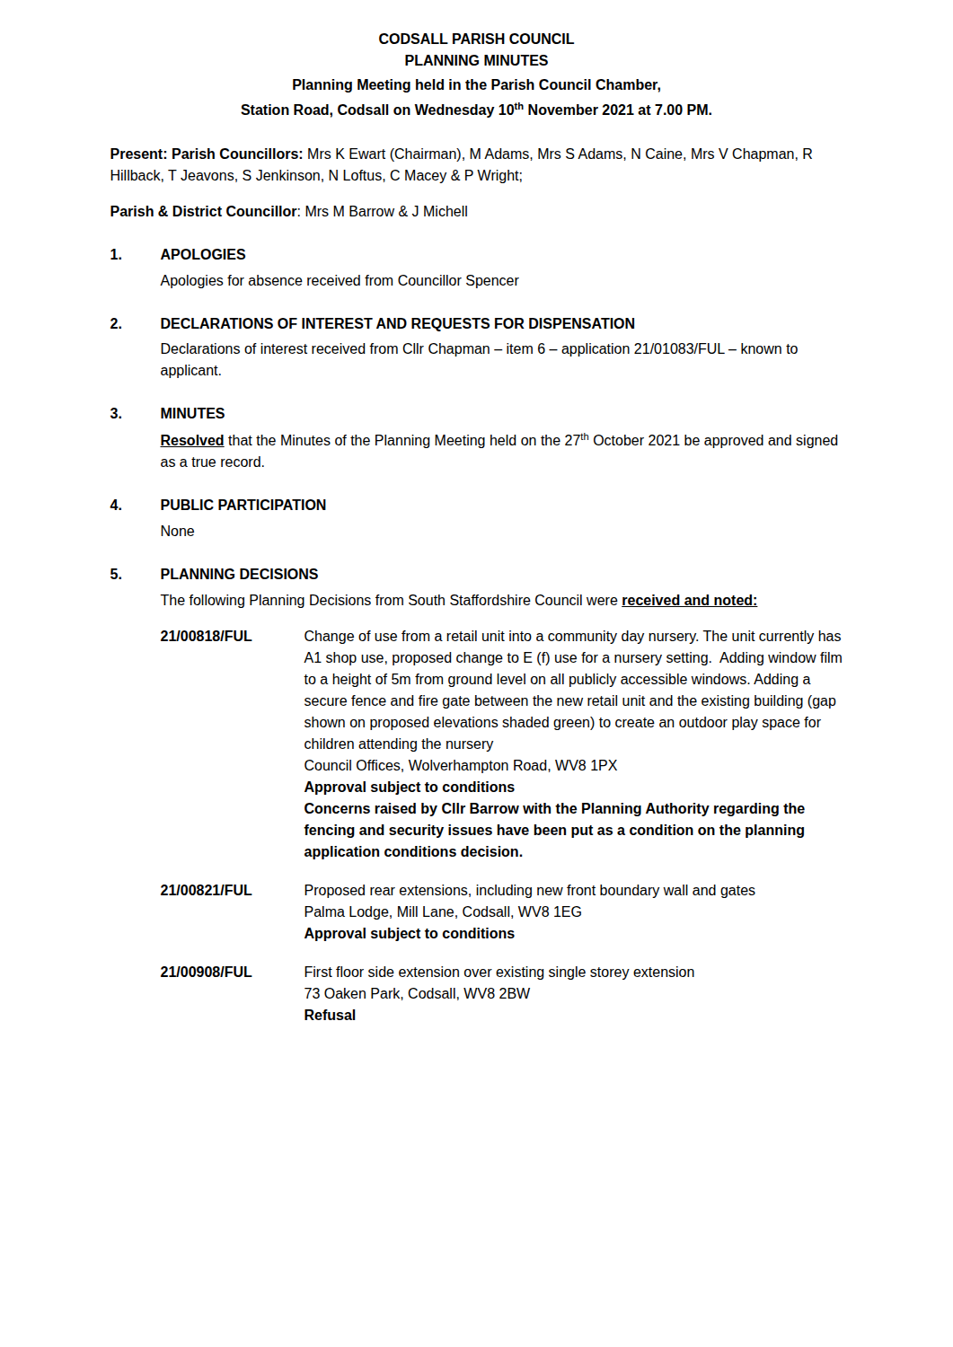CODSALL PARISH COUNCIL
PLANNING MINUTES
Planning Meeting held in the Parish Council Chamber,
Station Road, Codsall on Wednesday 10th November 2021 at 7.00 PM.
Present: Parish Councillors: Mrs K Ewart (Chairman), M Adams, Mrs S Adams, N Caine, Mrs V Chapman, R Hillback, T Jeavons, S Jenkinson, N Loftus, C Macey & P Wright;
Parish & District Councillor: Mrs M Barrow & J Michell
Apologies
Apologies for absence received from Councillor Spencer
Declarations of Interest and Requests for Dispensation
Declarations of interest received from Cllr Chapman – item 6 – application 21/01083/FUL – known to applicant.
Minutes
Resolved that the Minutes of the Planning Meeting held on the 27th October 2021 be approved and signed as a true record.
Public Participation
None
Planning Decisions
The following Planning Decisions from South Staffordshire Council were received and noted:
| 21/00818/FUL | Change of use from a retail unit into a community day nursery. The unit currently has A1 shop use, proposed change to E (f) use for a nursery setting. Adding window film to a height of 5m from ground level on all publicly accessible windows. Adding a secure fence and fire gate between the new retail unit and the existing building (gap shown on proposed elevations shaded green) to create an outdoor play space for children attending the nursery Council Offices, Wolverhampton Road, WV8 1PX Approval subject to conditions Concerns raised by Cllr Barrow with the Planning Authority regarding the fencing and security issues have been put as a condition on the planning application conditions decision. |
| 21/00821/FUL | Proposed rear extensions, including new front boundary wall and gates Palma Lodge, Mill Lane, Codsall, WV8 1EG Approval subject to conditions |
| 21/00908/FUL | First floor side extension over existing single storey extension 73 Oaken Park, Codsall, WV8 2BW Refusal |